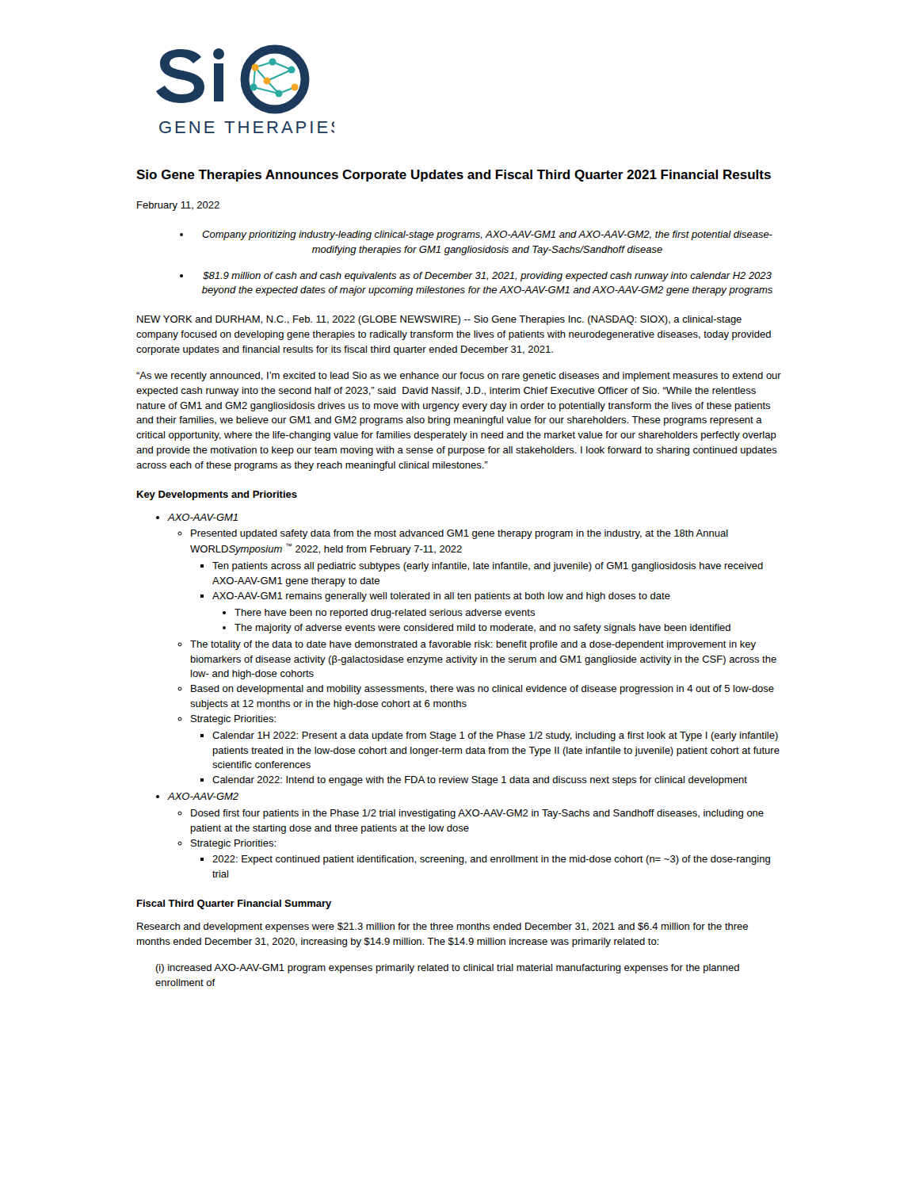GENE THERAPIES
Sio Gene Therapies Announces Corporate Updates and Fiscal Third Quarter 2021 Financial Results
February 11, 2022
Company prioritizing industry-leading clinical-stage programs, AXO-AAV-GM1 and AXO-AAV-GM2, the first potential disease-modifying therapies for GM1 gangliosidosis and Tay-Sachs/Sandhoff disease
$81.9 million of cash and cash equivalents as of December 31, 2021, providing expected cash runway into calendar H2 2023 beyond the expected dates of major upcoming milestones for the AXO-AAV-GM1 and AXO-AAV-GM2 gene therapy programs
NEW YORK and DURHAM, N.C., Feb. 11, 2022 (GLOBE NEWSWIRE) -- Sio Gene Therapies Inc. (NASDAQ: SIOX), a clinical-stage company focused on developing gene therapies to radically transform the lives of patients with neurodegenerative diseases, today provided corporate updates and financial results for its fiscal third quarter ended December 31, 2021.
“As we recently announced, I’m excited to lead Sio as we enhance our focus on rare genetic diseases and implement measures to extend our expected cash runway into the second half of 2023,” said David Nassif, J.D., interim Chief Executive Officer of Sio. “While the relentless nature of GM1 and GM2 gangliosidosis drives us to move with urgency every day in order to potentially transform the lives of these patients and their families, we believe our GM1 and GM2 programs also bring meaningful value for our shareholders. These programs represent a critical opportunity, where the life-changing value for families desperately in need and the market value for our shareholders perfectly overlap and provide the motivation to keep our team moving with a sense of purpose for all stakeholders. I look forward to sharing continued updates across each of these programs as they reach meaningful clinical milestones.”
Key Developments and Priorities
AXO-AAV-GM1
Presented updated safety data from the most advanced GM1 gene therapy program in the industry, at the 18th Annual WORLDSymposium ™ 2022, held from February 7-11, 2022
Ten patients across all pediatric subtypes (early infantile, late infantile, and juvenile) of GM1 gangliosidosis have received AXO-AAV-GM1 gene therapy to date
AXO-AAV-GM1 remains generally well tolerated in all ten patients at both low and high doses to date
There have been no reported drug-related serious adverse events
The majority of adverse events were considered mild to moderate, and no safety signals have been identified
The totality of the data to date have demonstrated a favorable risk: benefit profile and a dose-dependent improvement in key biomarkers of disease activity (β-galactosidase enzyme activity in the serum and GM1 ganglioside activity in the CSF) across the low- and high-dose cohorts
Based on developmental and mobility assessments, there was no clinical evidence of disease progression in 4 out of 5 low-dose subjects at 12 months or in the high-dose cohort at 6 months
Strategic Priorities:
Calendar 1H 2022: Present a data update from Stage 1 of the Phase 1/2 study, including a first look at Type I (early infantile) patients treated in the low-dose cohort and longer-term data from the Type II (late infantile to juvenile) patient cohort at future scientific conferences
Calendar 2022: Intend to engage with the FDA to review Stage 1 data and discuss next steps for clinical development
AXO-AAV-GM2
Dosed first four patients in the Phase 1/2 trial investigating AXO-AAV-GM2 in Tay-Sachs and Sandhoff diseases, including one patient at the starting dose and three patients at the low dose
Strategic Priorities:
2022: Expect continued patient identification, screening, and enrollment in the mid-dose cohort (n= ~3) of the dose-ranging trial
Fiscal Third Quarter Financial Summary
Research and development expenses were $21.3 million for the three months ended December 31, 2021 and $6.4 million for the three months ended December 31, 2020, increasing by $14.9 million. The $14.9 million increase was primarily related to:
(i) increased AXO-AAV-GM1 program expenses primarily related to clinical trial material manufacturing expenses for the planned enrollment of